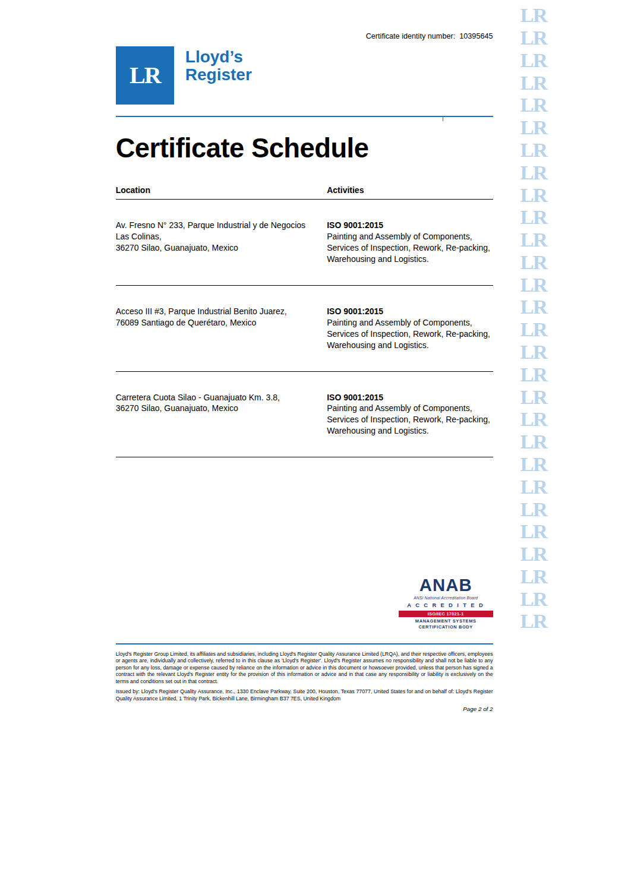LR LR LR LR LR LR LR LR LR LR LR LR LR LR LR LR LR LR LR LR LR LR LR LR LR LR LR LR
Certificate identity number: 10395645
LR
Lloyd’s
Register
Certificate Schedule
| Location | Activities |
| --- | --- |
| Av. Fresno N° 233, Parque Industrial y de Negocios Las Colinas, 36270 Silao, Guanajuato, Mexico | ISO 9001:2015 Painting and Assembly of Components, Services of Inspection, Rework, Re-packing, Warehousing and Logistics. |
| Acceso III #3, Parque Industrial Benito Juarez, 76089 Santiago de Querétaro, Mexico | ISO 9001:2015 Painting and Assembly of Components, Services of Inspection, Rework, Re-packing, Warehousing and Logistics. |
| Carretera Cuota Silao - Guanajuato Km. 3.8, 36270 Silao, Guanajuato, Mexico | ISO 9001:2015 Painting and Assembly of Components, Services of Inspection, Rework, Re-packing, Warehousing and Logistics. |
ANAB
ANSI National Accreditation Board
A C C R E D I T E D
ISO/IEC 17021-1
MANAGEMENT SYSTEMS
CERTIFICATION BODY
Lloyd's Register Group Limited, its affiliates and subsidiaries, including Lloyd's Register Quality Assurance Limited (LRQA), and their respective officers, employees or agents are, individually and collectively, referred to in this clause as 'Lloyd's Register'. Lloyd's Register assumes no responsibility and shall not be liable to any person for any loss, damage or expense caused by reliance on the information or advice in this document or howsoever provided, unless that person has signed a contract with the relevant Lloyd's Register entity for the provision of this information or advice and in that case any responsibility or liability is exclusively on the terms and conditions set out in that contract.
Issued by: Lloyd's Register Quality Assurance, Inc., 1330 Enclave Parkway, Suite 200, Houston, Texas 77077, United States for and on behalf of: Lloyd's Register Quality Assurance Limited, 1 Trinity Park, Bickenhill Lane, Birmingham B37 7ES, United Kingdom
Page 2 of 2